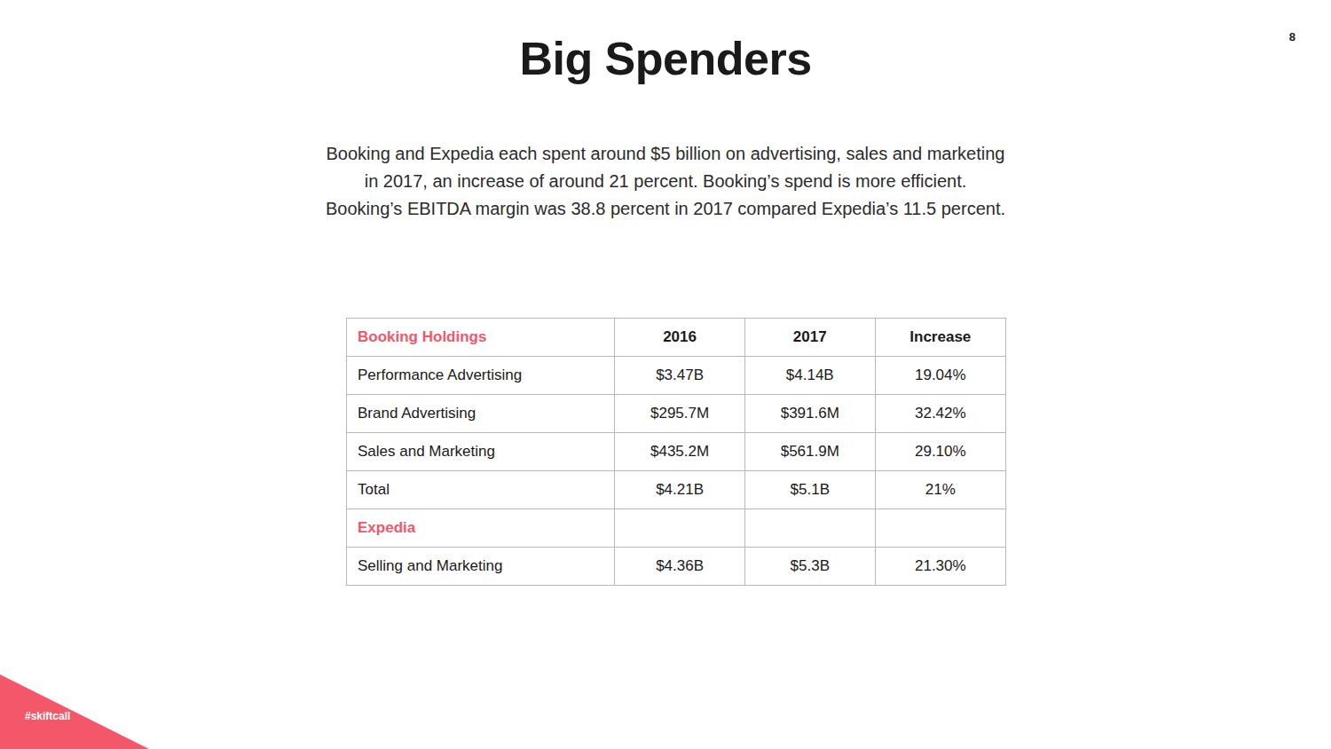8
Big Spenders
Booking and Expedia each spent around $5 billion on advertising, sales and marketing in 2017, an increase of around 21 percent. Booking’s spend is more efficient. Booking’s EBITDA margin was 38.8 percent in 2017 compared Expedia’s 11.5 percent.
| Booking Holdings | 2016 | 2017 | Increase |
| --- | --- | --- | --- |
| Performance Advertising | $3.47B | $4.14B | 19.04% |
| Brand Advertising | $295.7M | $391.6M | 32.42% |
| Sales and Marketing | $435.2M | $561.9M | 29.10% |
| Total | $4.21B | $5.1B | 21% |
| Expedia | | | |
| Selling and Marketing | $4.36B | $5.3B | 21.30% |
#skiftcall